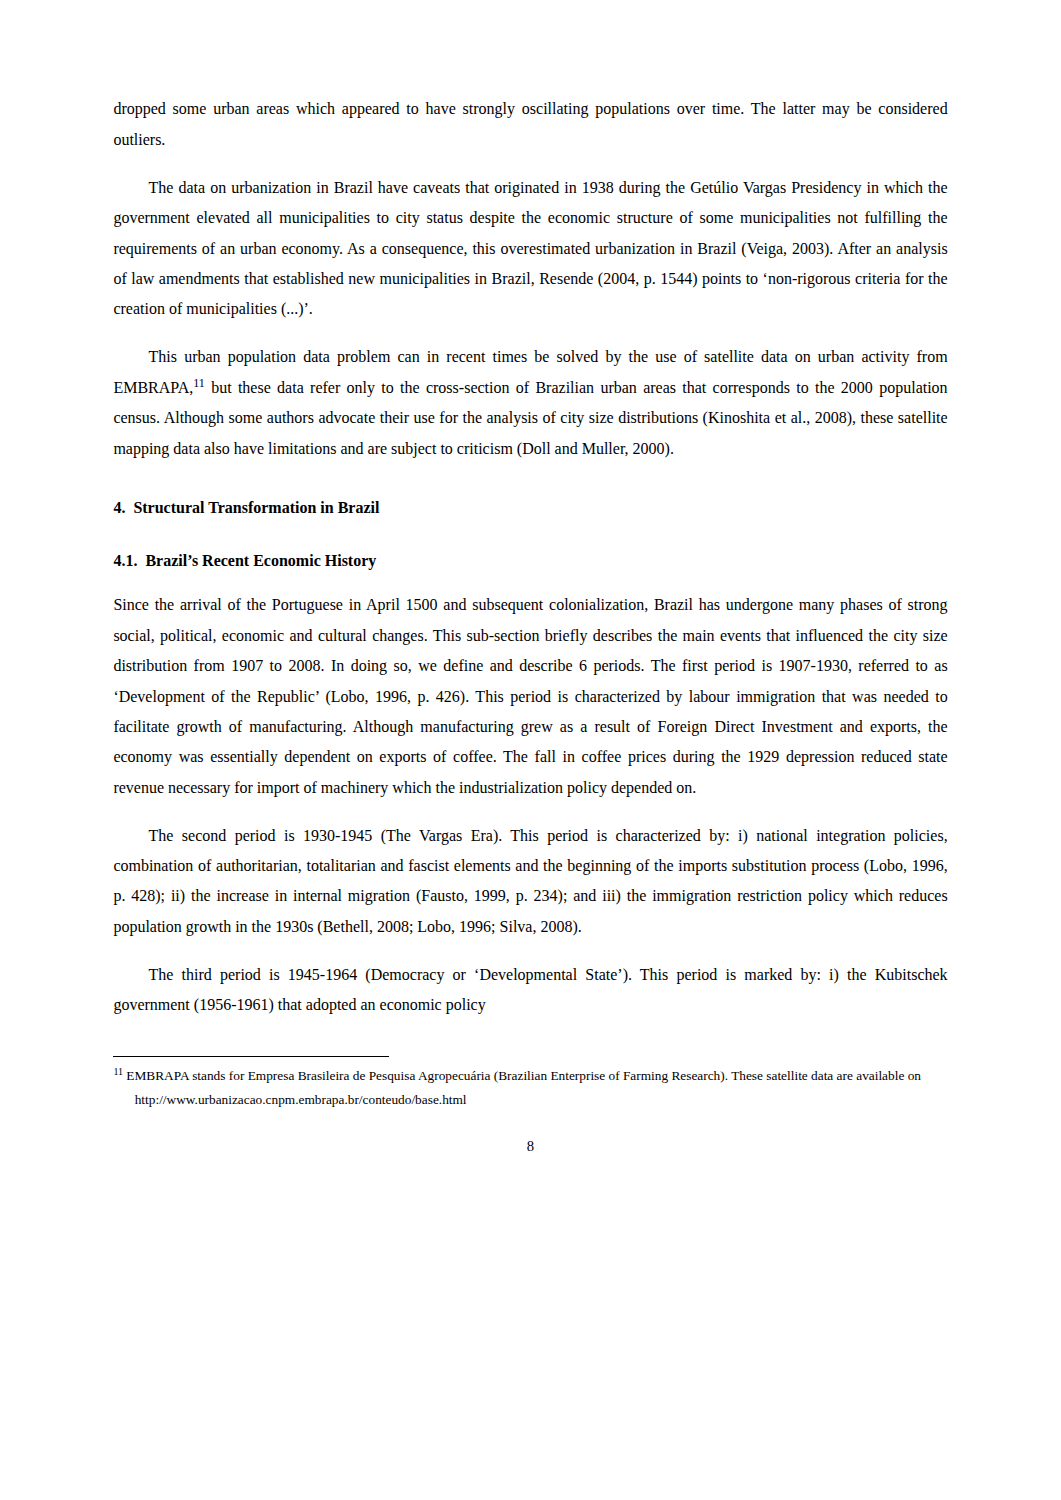dropped some urban areas which appeared to have strongly oscillating populations over time. The latter may be considered outliers.
The data on urbanization in Brazil have caveats that originated in 1938 during the Getúlio Vargas Presidency in which the government elevated all municipalities to city status despite the economic structure of some municipalities not fulfilling the requirements of an urban economy. As a consequence, this overestimated urbanization in Brazil (Veiga, 2003). After an analysis of law amendments that established new municipalities in Brazil, Resende (2004, p. 1544) points to ‘non-rigorous criteria for the creation of municipalities (...)’.
This urban population data problem can in recent times be solved by the use of satellite data on urban activity from EMBRAPA,11 but these data refer only to the cross-section of Brazilian urban areas that corresponds to the 2000 population census. Although some authors advocate their use for the analysis of city size distributions (Kinoshita et al., 2008), these satellite mapping data also have limitations and are subject to criticism (Doll and Muller, 2000).
4. Structural Transformation in Brazil
4.1. Brazil’s Recent Economic History
Since the arrival of the Portuguese in April 1500 and subsequent colonialization, Brazil has undergone many phases of strong social, political, economic and cultural changes. This sub-section briefly describes the main events that influenced the city size distribution from 1907 to 2008. In doing so, we define and describe 6 periods. The first period is 1907-1930, referred to as ‘Development of the Republic’ (Lobo, 1996, p. 426). This period is characterized by labour immigration that was needed to facilitate growth of manufacturing. Although manufacturing grew as a result of Foreign Direct Investment and exports, the economy was essentially dependent on exports of coffee. The fall in coffee prices during the 1929 depression reduced state revenue necessary for import of machinery which the industrialization policy depended on.
The second period is 1930-1945 (The Vargas Era). This period is characterized by: i) national integration policies, combination of authoritarian, totalitarian and fascist elements and the beginning of the imports substitution process (Lobo, 1996, p. 428); ii) the increase in internal migration (Fausto, 1999, p. 234); and iii) the immigration restriction policy which reduces population growth in the 1930s (Bethell, 2008; Lobo, 1996; Silva, 2008).
The third period is 1945-1964 (Democracy or ‘Developmental State’). This period is marked by: i) the Kubitschek government (1956-1961) that adopted an economic policy
11 EMBRAPA stands for Empresa Brasileira de Pesquisa Agropecuária (Brazilian Enterprise of Farming Research). These satellite data are available on
http://www.urbanizacao.cnpm.embrapa.br/conteudo/base.html
8